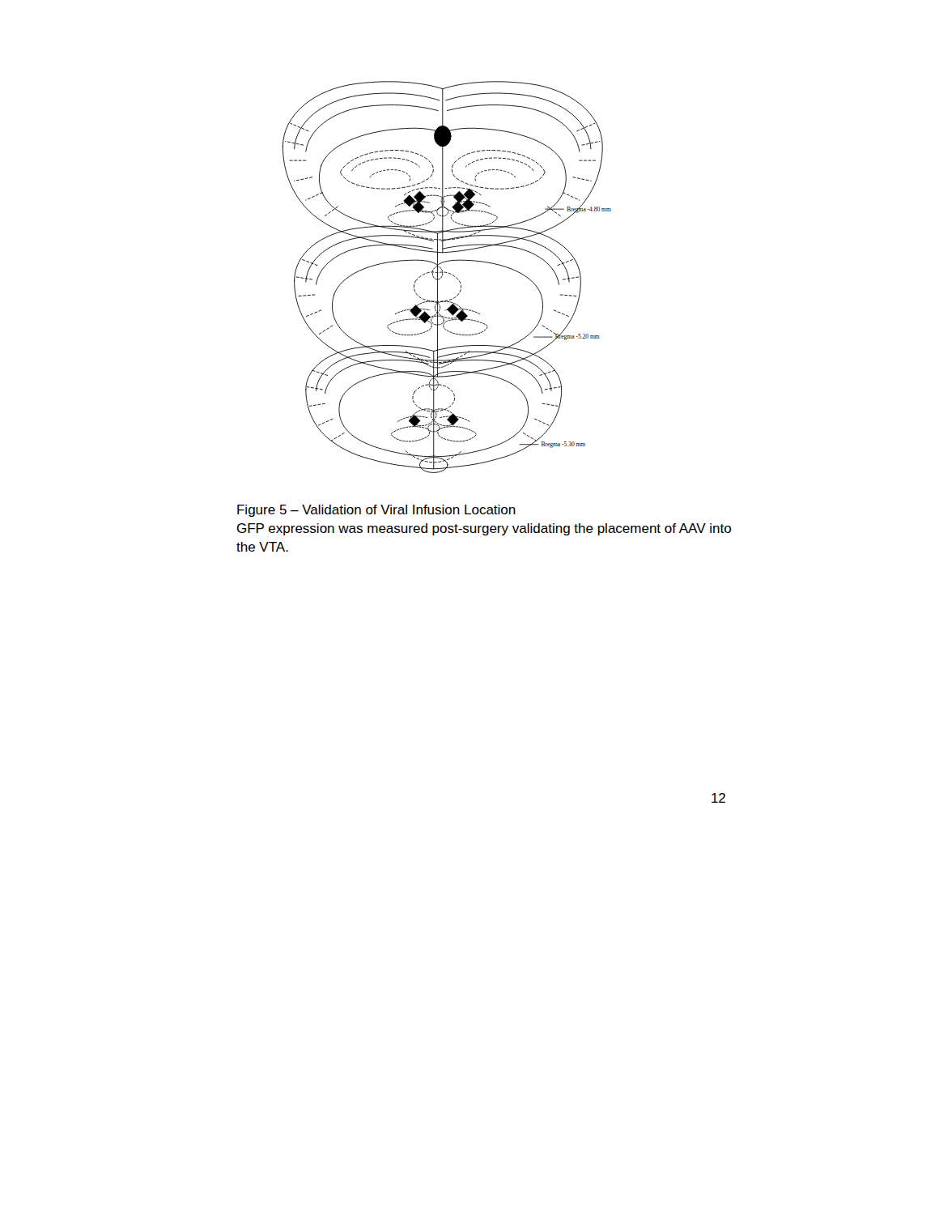Bregma -4.80 mm Bregma -5.20 mm Bregma -5.30 mm
Figure 5 – Validation of Viral Infusion Location
GFP expression was measured post-surgery validating the placement of AAV into the VTA.
12